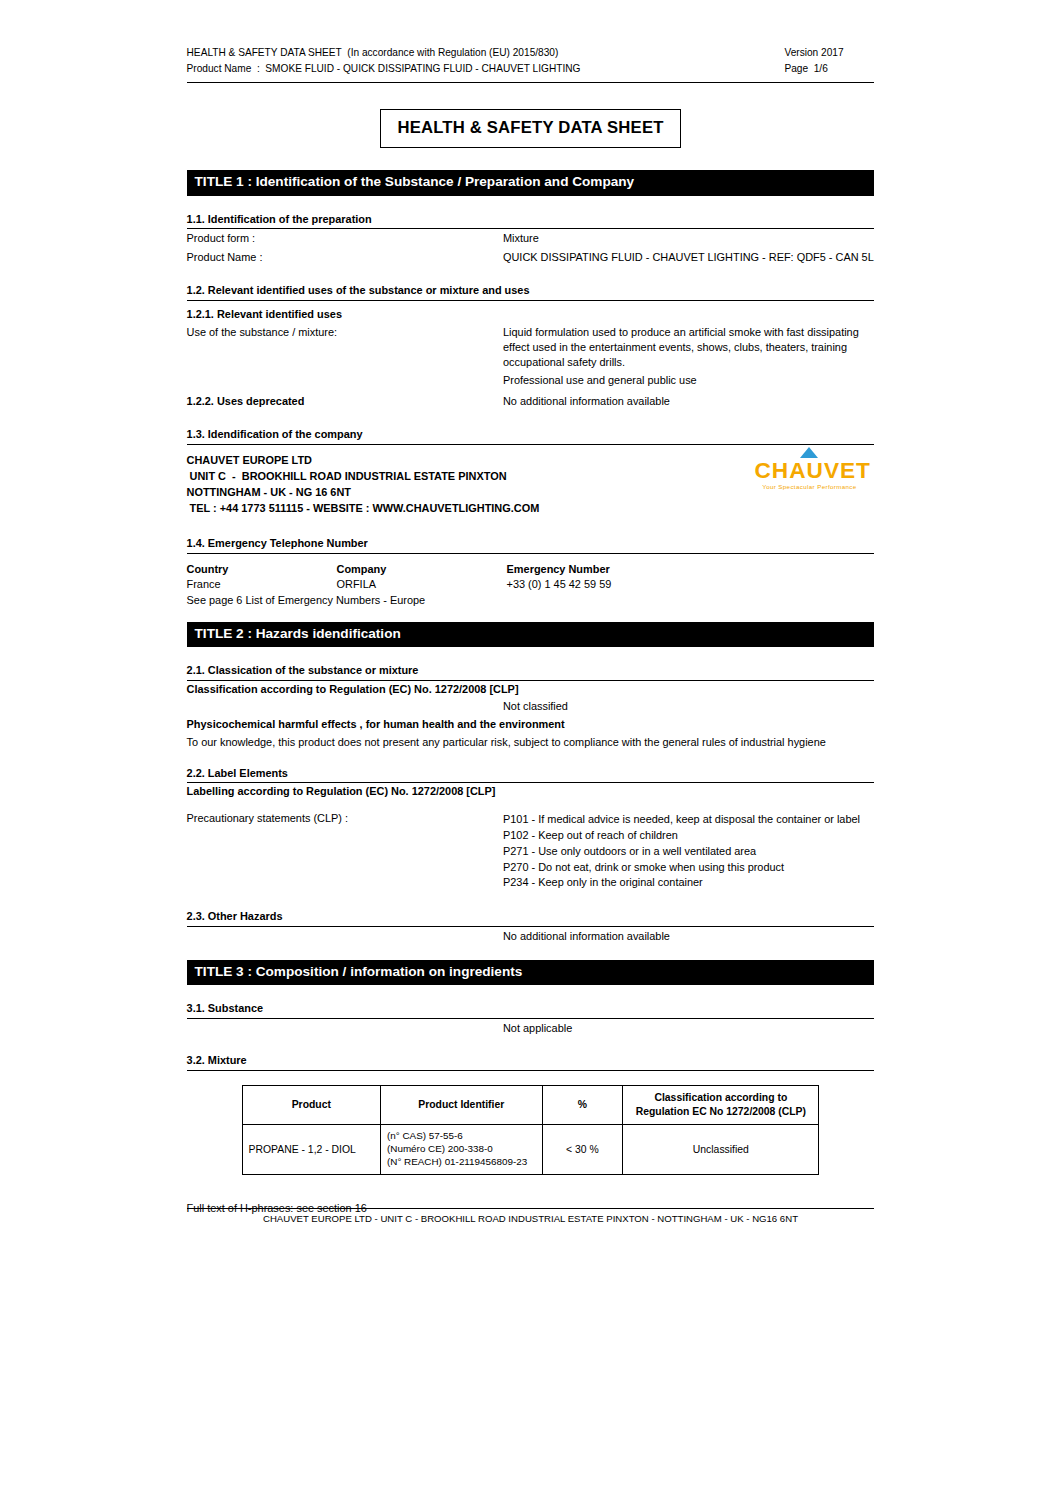HEALTH & SAFETY DATA SHEET (In accordance with Regulation (EU) 2015/830)
Product Name : SMOKE FLUID - QUICK DISSIPATING FLUID - CHAUVET LIGHTING
Version 2017
Page 1/6
HEALTH & SAFETY DATA SHEET
TITLE 1 : Identification of the Substance / Preparation and Company
1.1. Identification of the preparation
Product form :
Mixture
Product Name :
QUICK DISSIPATING FLUID - CHAUVET LIGHTING - REF: QDF5 - CAN 5L
1.2. Relevant identified uses of the substance or mixture and uses
1.2.1. Relevant identified uses
Use of the substance / mixture:
Liquid formulation used to produce an artificial smoke with fast dissipating effect used in the entertainment events, shows, clubs, theaters, training occupational safety drills.
Professional use and general public use
1.2.2. Uses deprecated
No additional information available
1.3. Idendification of the company
CHAUVET
Your Spectacular Performance
CHAUVET EUROPE LTD
UNIT C - BROOKHILL ROAD INDUSTRIAL ESTATE PINXTON
NOTTINGHAM - UK - NG 16 6NT
TEL : +44 1773 511115 - WEBSITE : WWW.CHAUVETLIGHTING.COM
1.4. Emergency Telephone Number
Country
France
Company
ORFILA
Emergency Number
+33 (0) 1 45 42 59 59
See page 6 List of Emergency Numbers - Europe
TITLE 2 : Hazards idendification
2.1. Classication of the substance or mixture
Classification according to Regulation (EC) No. 1272/2008 [CLP]
Not classified
Physicochemical harmful effects , for human health and the environment
To our knowledge, this product does not present any particular risk, subject to compliance with the general rules of industrial hygiene
2.2. Label Elements
Labelling according to Regulation (EC) No. 1272/2008 [CLP]
Precautionary statements (CLP) :
P101 - If medical advice is needed, keep at disposal the container or label
P102 - Keep out of reach of children
P271 - Use only outdoors or in a well ventilated area
P270 - Do not eat, drink or smoke when using this product
P234 - Keep only in the original container
2.3. Other Hazards
No additional information available
TITLE 3 : Composition / information on ingredients
3.1. Substance
Not applicable
3.2. Mixture
| Product | Product Identifier | % | Classification according to Regulation EC No 1272/2008 (CLP) |
| --- | --- | --- | --- |
| PROPANE - 1,2 - DIOL | (n° CAS) 57-55-6 (Numéro CE) 200-338-0 (N° REACH) 01-2119456809-23 | < 30 % | Unclassified |
Full text of H-phrases: see section 16
CHAUVET EUROPE LTD - UNIT C - BROOKHILL ROAD INDUSTRIAL ESTATE PINXTON - NOTTINGHAM - UK - NG16 6NT